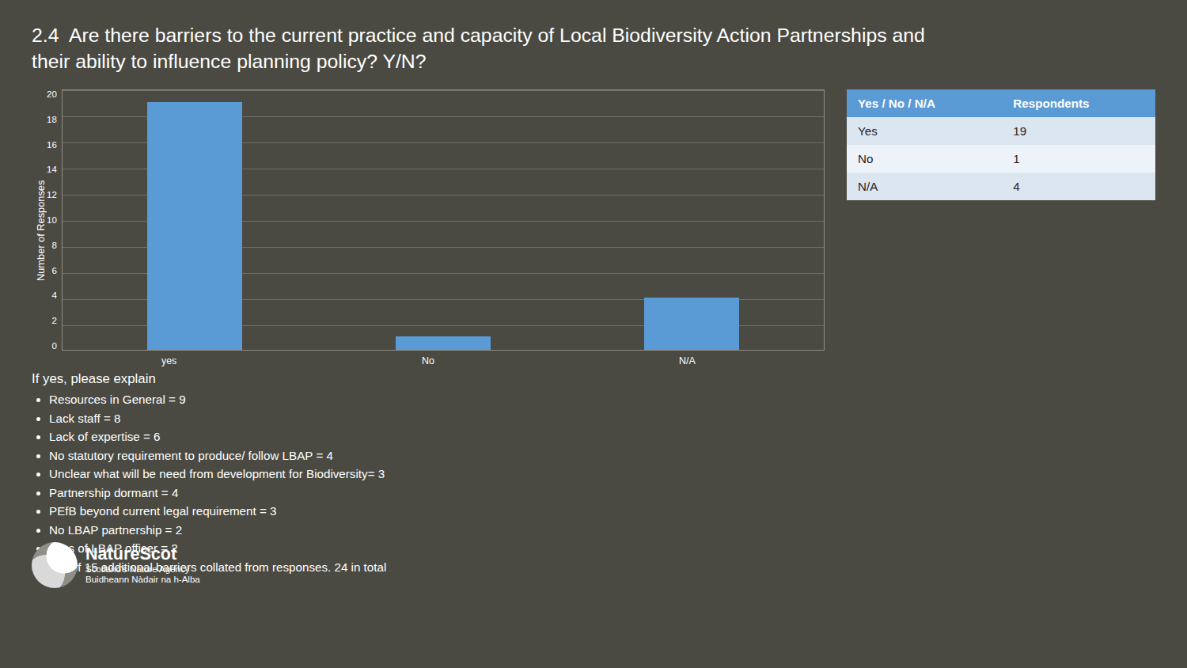2.4 Are there barriers to the current practice and capacity of Local Biodiversity Action Partnerships and their ability to influence planning policy? Y/N?
Number of Responses
20181614 121086 420
yes No N/A
If yes, please explain
Resources in General = 9
Lack staff = 8
Lack of expertise = 6
No statutory requirement to produce/ follow LBAP = 4
Unclear what will be need from development for Biodiversity= 3
Partnership dormant = 4
PEfB beyond current legal requirement = 3
No LBAP partnership = 2
Loss of LBAP officer = 2
List of 15 additional barriers collated from responses. 24 in total
Responses by answer
| Yes / No / N/A | Respondents |
| --- | --- |
| Yes | 19 |
| No | 1 |
| N/A | 4 |
NatureScot
Scotland's Nature Agency
Buidheann Nàdair na h-Alba